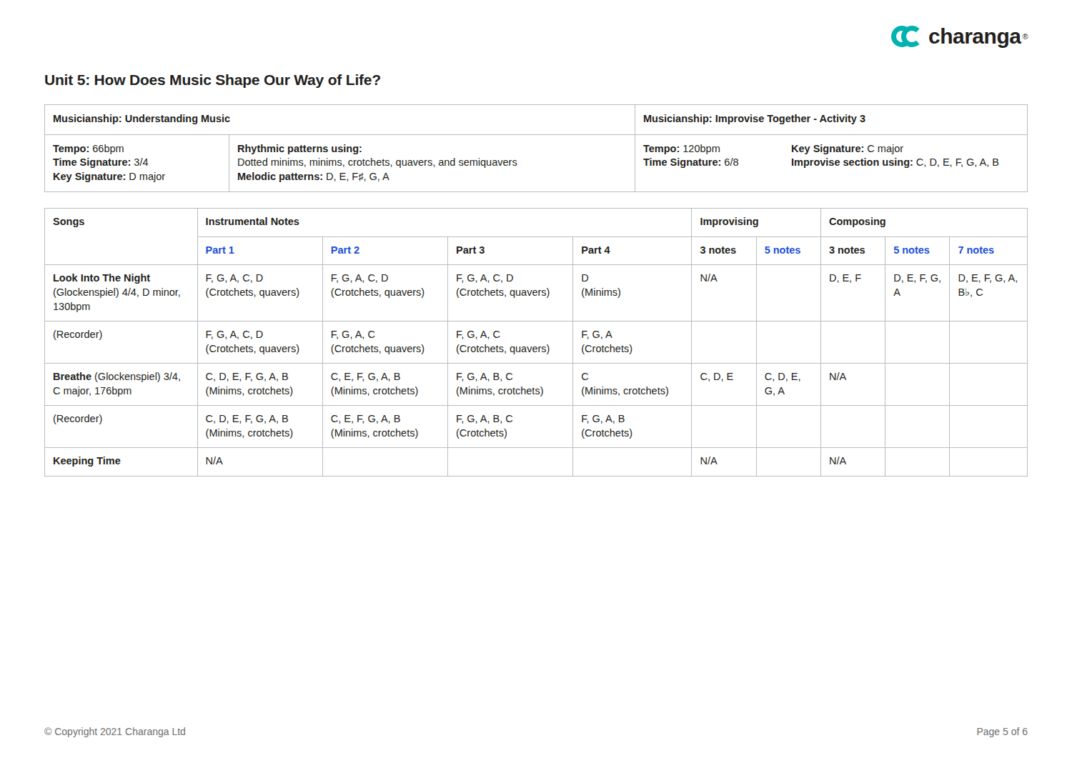charanga®
Unit 5: How Does Music Shape Our Way of Life?
| Musicianship: Understanding Music | Musicianship: Improvise Together - Activity 3 |
| Tempo: 66bpm Time Signature: 3/4 Key Signature: D major | Rhythmic patterns using: Dotted minims, minims, crotchets, quavers, and semiquavers Melodic patterns: D, E, F♯, G, A | Tempo: 120bpm Time Signature: 6/8 | Key Signature: C major Improvise section using: C, D, E, F, G, A, B |
| Songs | Instrumental Notes | Improvising | Composing |
| --- | --- | --- | --- |
| Part 1 | Part 2 | Part 3 | Part 4 | 3 notes | 5 notes | 3 notes | 5 notes | 7 notes |
| Look Into The Night (Glockenspiel) 4/4, D minor, 130bpm | F, G, A, C, D (Crotchets, quavers) | F, G, A, C, D (Crotchets, quavers) | F, G, A, C, D (Crotchets, quavers) | D (Minims) | N/A | | D, E, F | D, E, F, G, A | D, E, F, G, A, B♭, C |
| (Recorder) | F, G, A, C, D (Crotchets, quavers) | F, G, A, C (Crotchets, quavers) | F, G, A, C (Crotchets, quavers) | F, G, A (Crotchets) | | | | | |
| Breathe (Glockenspiel) 3/4, C major, 176bpm | C, D, E, F, G, A, B (Minims, crotchets) | C, E, F, G, A, B (Minims, crotchets) | F, G, A, B, C (Minims, crotchets) | C (Minims, crotchets) | C, D, E | C, D, E, G, A | N/A | | |
| (Recorder) | C, D, E, F, G, A, B (Minims, crotchets) | C, E, F, G, A, B (Minims, crotchets) | F, G, A, B, C (Crotchets) | F, G, A, B (Crotchets) | | | | | |
| Keeping Time | N/A | | | | N/A | | N/A | | |
© Copyright 2021 Charanga Ltd
Page 5 of 6